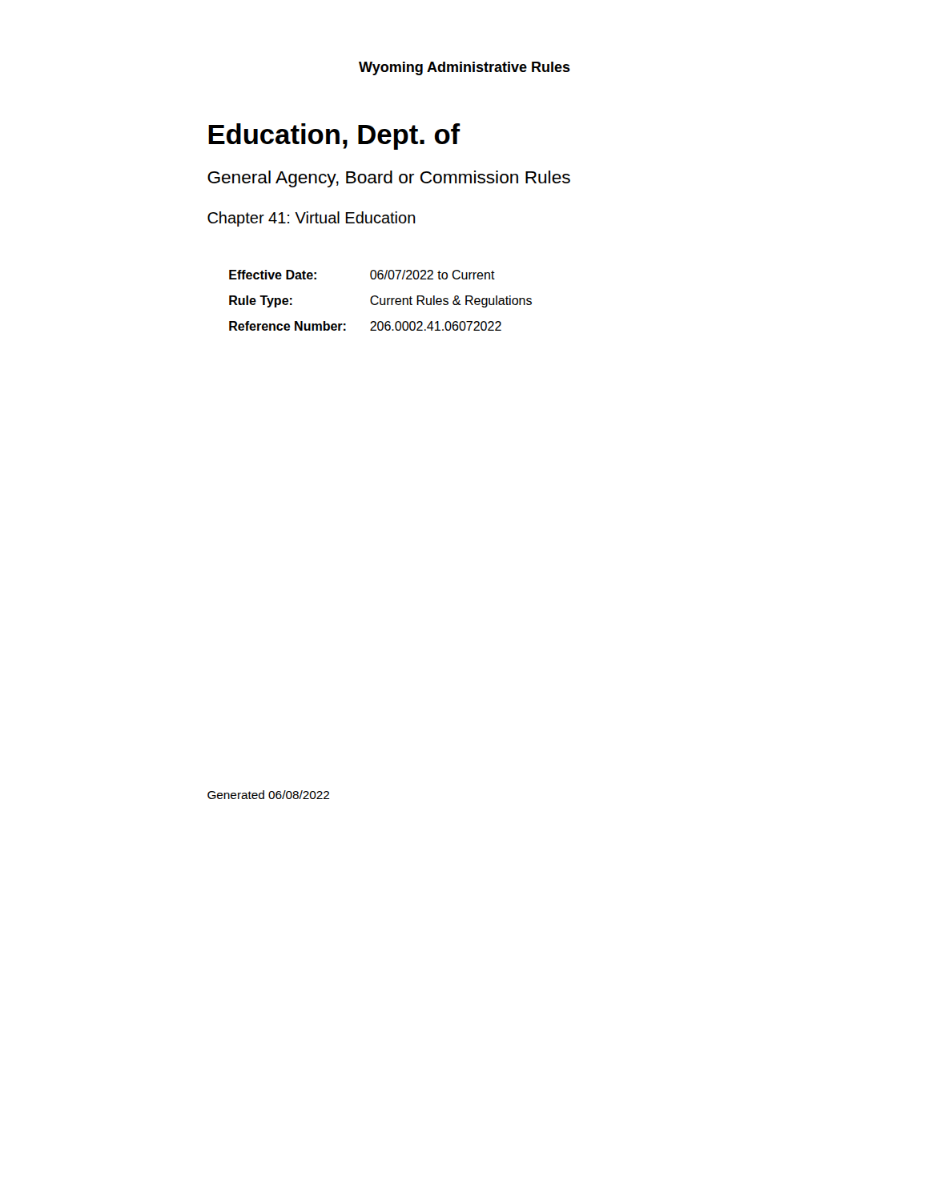Wyoming Administrative Rules
Education, Dept. of
General Agency, Board or Commission Rules
Chapter 41: Virtual Education
| Effective Date: | 06/07/2022 to Current |
| Rule Type: | Current Rules & Regulations |
| Reference Number: | 206.0002.41.06072022 |
Generated 06/08/2022